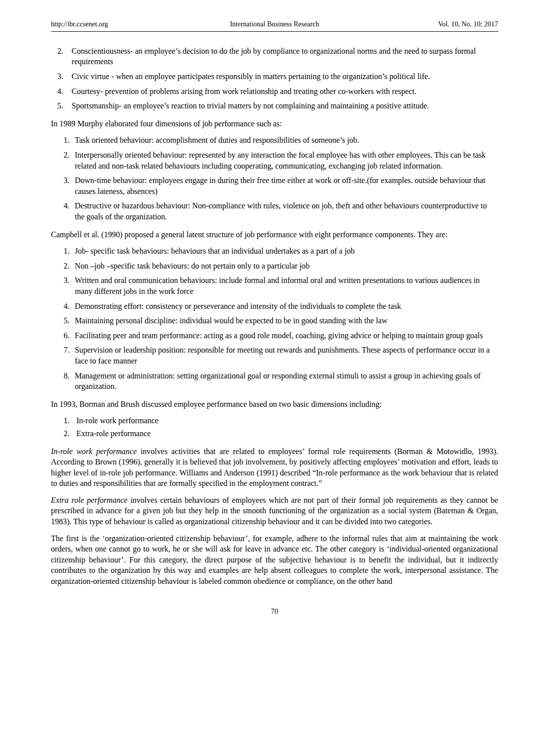http://ibr.ccsenet.org
International Business Research
Vol. 10, No. 10; 2017
Conscientiousness- an employee’s decision to do the job by compliance to organizational norms and the need to surpass formal requirements
Civic virtue - when an employee participates responsibly in matters pertaining to the organization’s political life.
Courtesy- prevention of problems arising from work relationship and treating other co-workers with respect.
Sportsmanship- an employee’s reaction to trivial matters by not complaining and maintaining a positive attitude.
In 1989 Murphy elaborated four dimensions of job performance such as:
Task oriented behaviour: accomplishment of duties and responsibilities of someone’s job.
Interpersonally oriented behaviour: represented by any interaction the focal employee has with other employees. This can be task related and non-task related behaviours including cooperating, communicating, exchanging job related information.
Down-time behaviour: employees engage in during their free time either at work or off-site.(for examples. outside behaviour that causes lateness, absences)
Destructive or hazardous behaviour: Non-compliance with rules, violence on job, theft and other behaviours counterproductive to the goals of the organization.
Campbell et al. (1990) proposed a general latent structure of job performance with eight performance components. They are:
Job- specific task behaviours: behaviours that an individual undertakes as a part of a job
Non –job –specific task behaviours: do not pertain only to a particular job
Written and oral communication behaviours: include formal and informal oral and written presentations to various audiences in many different jobs in the work force
Demonstrating effort: consistency or perseverance and intensity of the individuals to complete the task
Maintaining personal discipline: individual would be expected to be in good standing with the law
Facilitating peer and team performance: acting as a good role model, coaching, giving advice or helping to maintain group goals
Supervision or leadership position: responsible for meeting out rewards and punishments. These aspects of performance occur in a face to face manner
Management or administration: setting organizational goal or responding external stimuli to assist a group in achieving goals of organization.
In 1993, Borman and Brush discussed employee performance based on two basic dimensions including:
In-role work performance
Extra-role performance
In-role work performance involves activities that are related to employees’ formal role requirements (Borman & Motowidlo, 1993). According to Brown (1996), generally it is believed that job involvement, by positively affecting employees’ motivation and effort, leads to higher level of in-role job performance. Williams and Anderson (1991) described “In-role performance as the work behaviour that is related to duties and responsibilities that are formally specified in the employment contract.”
Extra role performance involves certain behaviours of employees which are not part of their formal job requirements as they cannot be prescribed in advance for a given job but they help in the smooth functioning of the organization as a social system (Bateman & Organ, 1983). This type of behaviour is called as organizational citizenship behaviour and it can be divided into two categories.
The first is the ‘organization-oriented citizenship behaviour’, for example, adhere to the informal rules that aim at maintaining the work orders, when one cannot go to work, he or she will ask for leave in advance etc. The other category is ‘individual-oriented organizational citizenship behaviour’. For this category, the direct purpose of the subjective behaviour is to benefit the individual, but it indirectly contributes to the organization by this way and examples are help absent colleagues to complete the work, interpersonal assistance. The organization-oriented citizenship behaviour is labeled common obedience or compliance, on the other hand
70